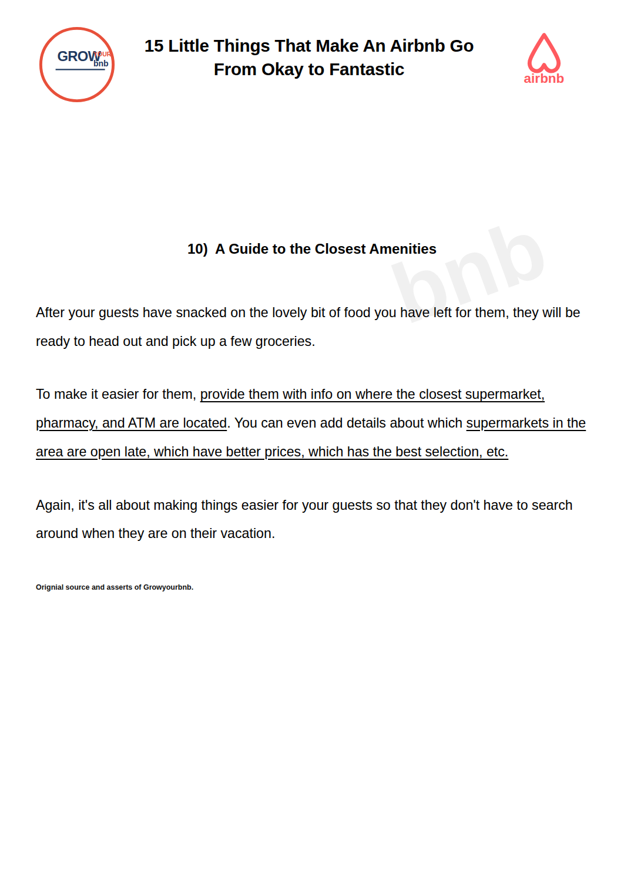GROW YOUR bnb
15 Little Things That Make An Airbnb Go From Okay to Fantastic
airbnb
bnb
10) A Guide to the Closest Amenities
After your guests have snacked on the lovely bit of food you have left for them, they will be ready to head out and pick up a few groceries.
To make it easier for them, provide them with info on where the closest supermarket, pharmacy, and ATM are located. You can even add details about which supermarkets in the area are open late, which have better prices, which has the best selection, etc.
Again, it's all about making things easier for your guests so that they don't have to search around when they are on their vacation.
Orignial source and asserts of Growyourbnb.